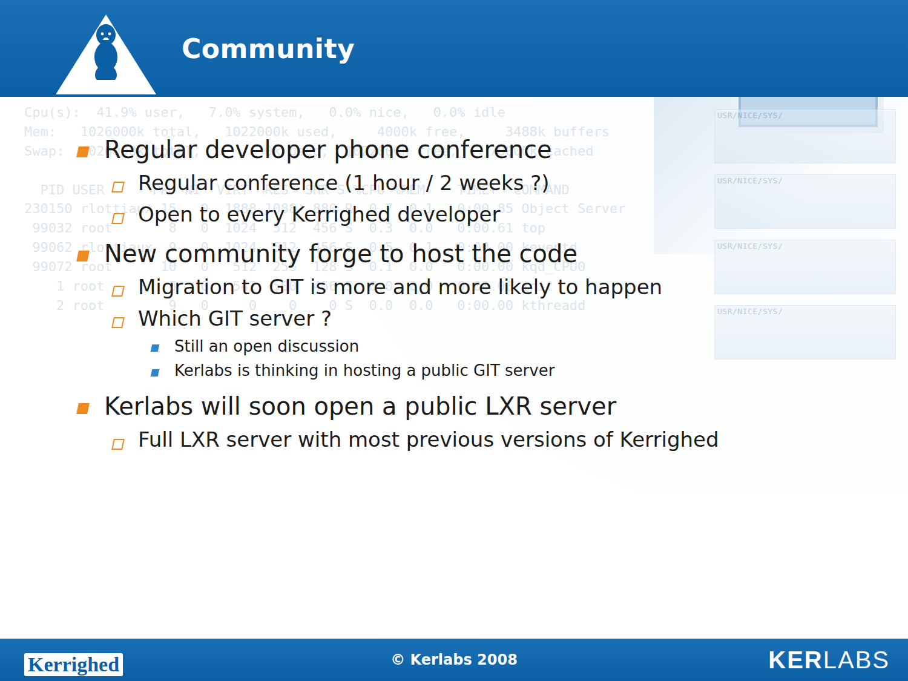USR/NICE/SYS/
USR/NICE/SYS/
USR/NICE/SYS/
USR/NICE/SYS/
Cpu(s): 41.9% user, 7.0% system, 0.0% nice, 0.0% idle Mem: 1026000k total, 1022000k used, 4000k free, 3488k buffers Swap: 1026000k total, 0k used, 1022000k free, 70000k cached PID USER PR NI VIRT RES SHR S %CPU %MEM TIME+ COMMAND 230150 rlottiaux 15 0 1888 1088 880 R 0.7 0.1 0:00.85 Object Server 99032 root 8 0 1024 512 456 S 0.3 0.0 0:00.61 top 99062 rlottiaux 9 0 1024 512 456 S 0.5 0.1 0:00.00 keventd 99072 root 10 0 512 256 128 S 0.1 0.0 0:00.00 kqd_CPU0 1 root 8 0 542 500 456 S 0.0 0.0 0:00.00 init 2 root 9 0 0 0 0 S 0.0 0.0 0:00.00 kthreadd
Community
Regular developer phone conference
Regular conference (1 hour / 2 weeks ?)
Open to every Kerrighed developer
New community forge to host the code
Migration to GIT is more and more likely to happen
Which GIT server ?
Still an open discussion
Kerlabs is thinking in hosting a public GIT server
Kerlabs will soon open a public LXR server
Full LXR server with most previous versions of Kerrighed
Kerrighed © Kerlabs 2008 KERLABS